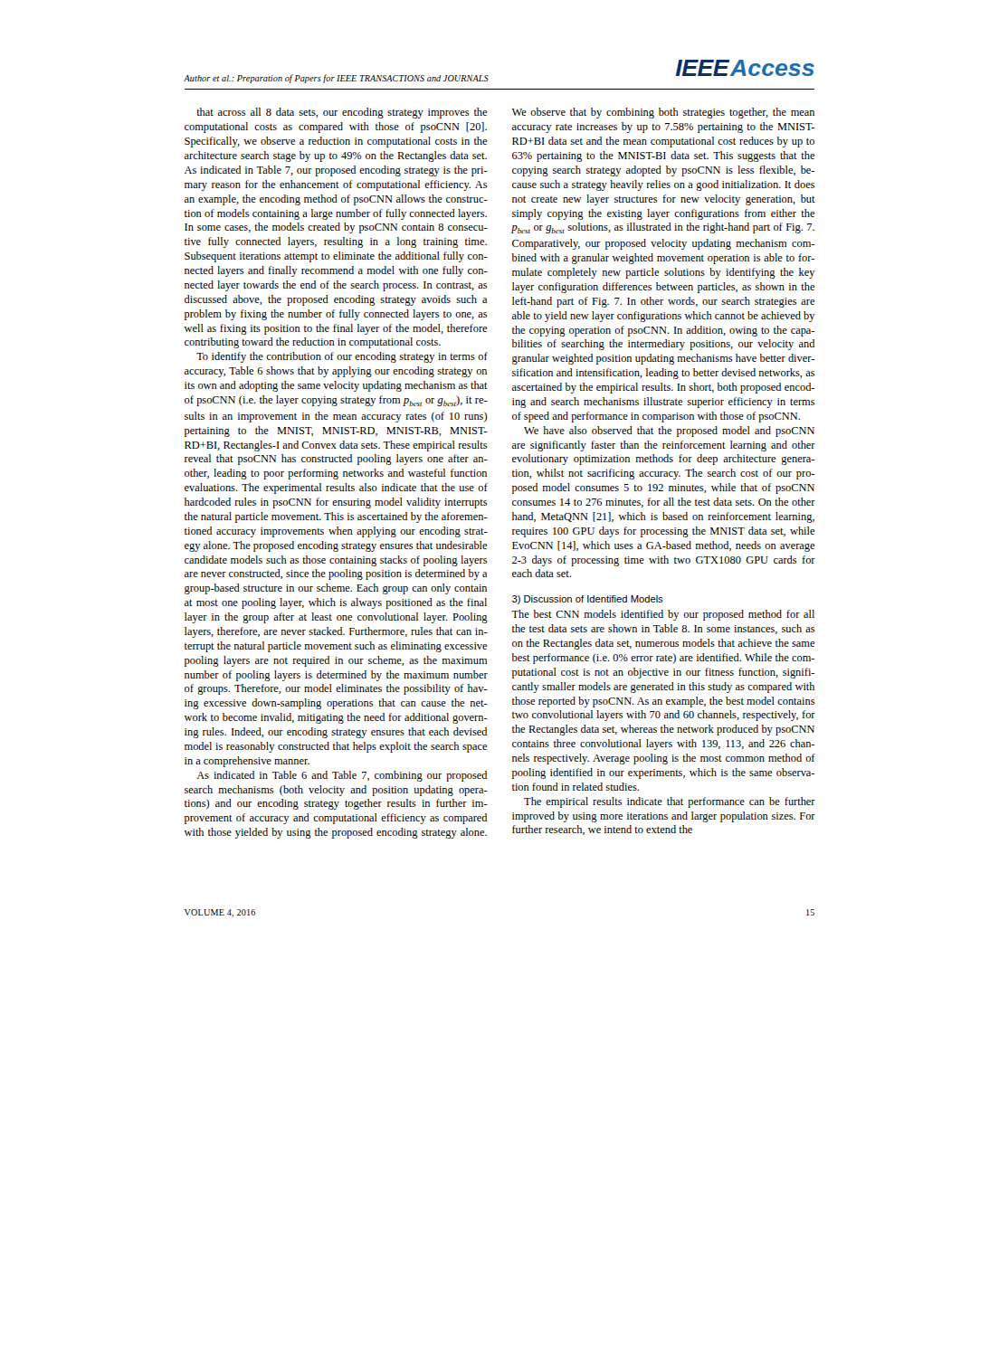Author et al.: Preparation of Papers for IEEE TRANSACTIONS and JOURNALS
IEEE Access
that across all 8 data sets, our encoding strategy improves the computational costs as compared with those of psoCNN [20]. Specifically, we observe a reduction in computational costs in the architecture search stage by up to 49% on the Rectangles data set. As indicated in Table 7, our proposed encoding strategy is the primary reason for the enhancement of computational efficiency. As an example, the encoding method of psoCNN allows the construction of models containing a large number of fully connected layers. In some cases, the models created by psoCNN contain 8 consecutive fully connected layers, resulting in a long training time. Subsequent iterations attempt to eliminate the additional fully connected layers and finally recommend a model with one fully connected layer towards the end of the search process. In contrast, as discussed above, the proposed encoding strategy avoids such a problem by fixing the number of fully connected layers to one, as well as fixing its position to the final layer of the model, therefore contributing toward the reduction in computational costs.
To identify the contribution of our encoding strategy in terms of accuracy, Table 6 shows that by applying our encoding strategy on its own and adopting the same velocity updating mechanism as that of psoCNN (i.e. the layer copying strategy from pbest or gbest), it results in an improvement in the mean accuracy rates (of 10 runs) pertaining to the MNIST, MNIST-RD, MNIST-RB, MNIST-RD+BI, Rectangles-I and Convex data sets. These empirical results reveal that psoCNN has constructed pooling layers one after another, leading to poor performing networks and wasteful function evaluations. The experimental results also indicate that the use of hardcoded rules in psoCNN for ensuring model validity interrupts the natural particle movement. This is ascertained by the aforementioned accuracy improvements when applying our encoding strategy alone. The proposed encoding strategy ensures that undesirable candidate models such as those containing stacks of pooling layers are never constructed, since the pooling position is determined by a group-based structure in our scheme. Each group can only contain at most one pooling layer, which is always positioned as the final layer in the group after at least one convolutional layer. Pooling layers, therefore, are never stacked. Furthermore, rules that can interrupt the natural particle movement such as eliminating excessive pooling layers are not required in our scheme, as the maximum number of pooling layers is determined by the maximum number of groups. Therefore, our model eliminates the possibility of having excessive down-sampling operations that can cause the network to become invalid, mitigating the need for additional governing rules. Indeed, our encoding strategy ensures that each devised model is reasonably constructed that helps exploit the search space in a comprehensive manner.
As indicated in Table 6 and Table 7, combining our proposed search mechanisms (both velocity and position updating operations) and our encoding strategy together results in further improvement of accuracy and computational efficiency as compared with those yielded by using the proposed encoding strategy alone. We observe that by combining both strategies together, the mean accuracy rate increases by up to 7.58% pertaining to the MNIST-RD+BI data set and the mean computational cost reduces by up to 63% pertaining to the MNIST-BI data set. This suggests that the copying search strategy adopted by psoCNN is less flexible, because such a strategy heavily relies on a good initialization. It does not create new layer structures for new velocity generation, but simply copying the existing layer configurations from either the pbest or gbest solutions, as illustrated in the right-hand part of Fig. 7. Comparatively, our proposed velocity updating mechanism combined with a granular weighted movement operation is able to formulate completely new particle solutions by identifying the key layer configuration differences between particles, as shown in the left-hand part of Fig. 7. In other words, our search strategies are able to yield new layer configurations which cannot be achieved by the copying operation of psoCNN. In addition, owing to the capabilities of searching the intermediary positions, our velocity and granular weighted position updating mechanisms have better diversification and intensification, leading to better devised networks, as ascertained by the empirical results. In short, both proposed encoding and search mechanisms illustrate superior efficiency in terms of speed and performance in comparison with those of psoCNN.
We have also observed that the proposed model and psoCNN are significantly faster than the reinforcement learning and other evolutionary optimization methods for deep architecture generation, whilst not sacrificing accuracy. The search cost of our proposed model consumes 5 to 192 minutes, while that of psoCNN consumes 14 to 276 minutes, for all the test data sets. On the other hand, MetaQNN [21], which is based on reinforcement learning, requires 100 GPU days for processing the MNIST data set, while EvoCNN [14], which uses a GA-based method, needs on average 2-3 days of processing time with two GTX1080 GPU cards for each data set.
3) Discussion of Identified Models
The best CNN models identified by our proposed method for all the test data sets are shown in Table 8. In some instances, such as on the Rectangles data set, numerous models that achieve the same best performance (i.e. 0% error rate) are identified. While the computational cost is not an objective in our fitness function, significantly smaller models are generated in this study as compared with those reported by psoCNN. As an example, the best model contains two convolutional layers with 70 and 60 channels, respectively, for the Rectangles data set, whereas the network produced by psoCNN contains three convolutional layers with 139, 113, and 226 channels respectively. Average pooling is the most common method of pooling identified in our experiments, which is the same observation found in related studies.
The empirical results indicate that performance can be further improved by using more iterations and larger population sizes. For further research, we intend to extend the
VOLUME 4, 2016
15